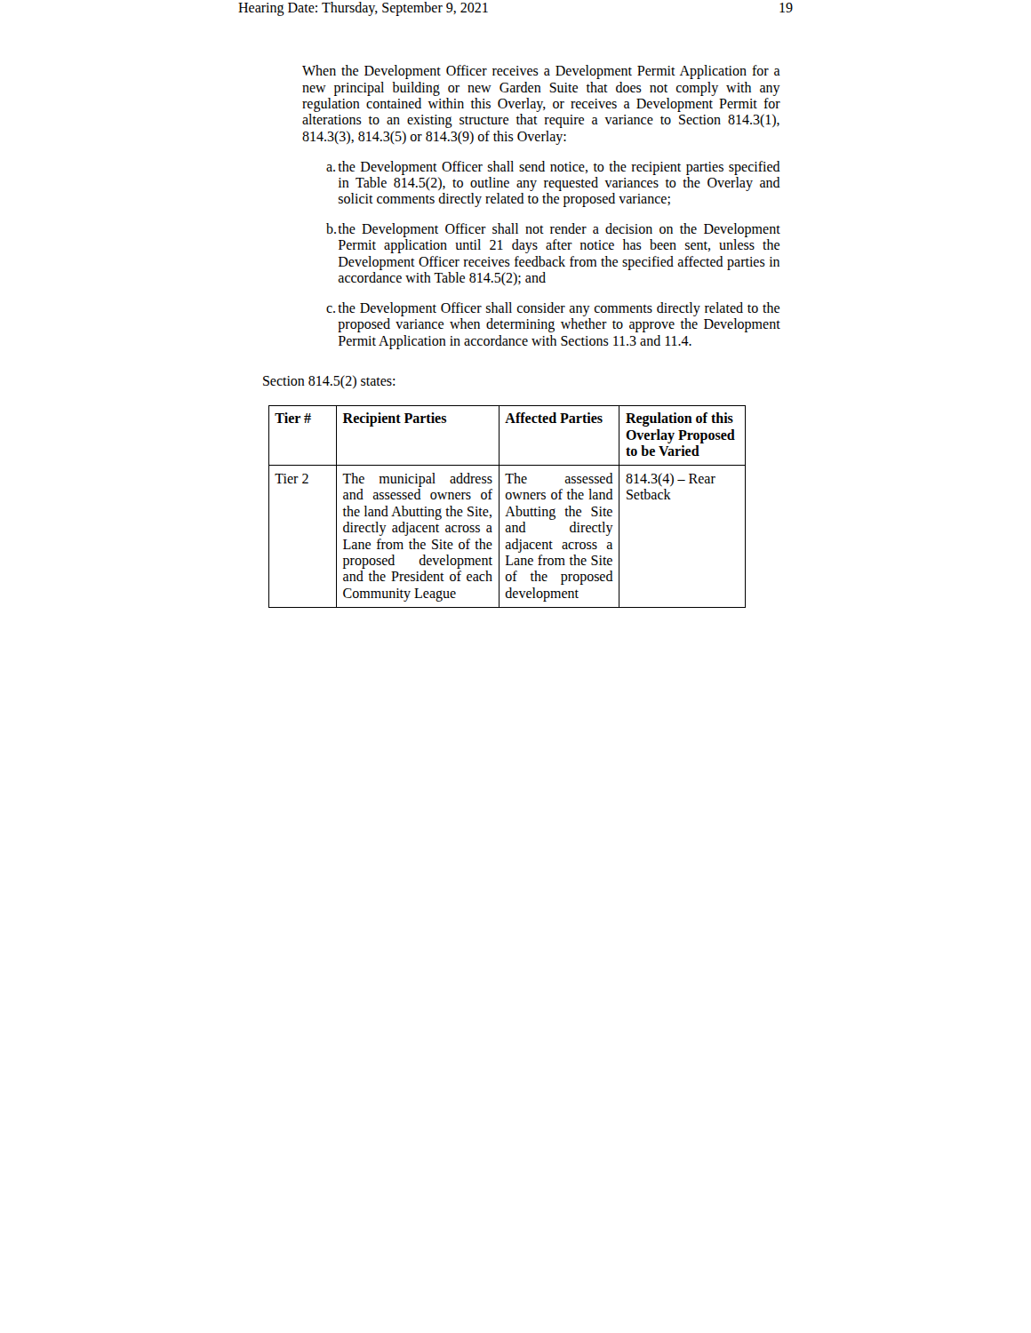Hearing Date: Thursday, September 9, 2021 19
When the Development Officer receives a Development Permit Application for a new principal building or new Garden Suite that does not comply with any regulation contained within this Overlay, or receives a Development Permit for alterations to an existing structure that require a variance to Section 814.3(1), 814.3(3), 814.3(5) or 814.3(9) of this Overlay:
a. the Development Officer shall send notice, to the recipient parties specified in Table 814.5(2), to outline any requested variances to the Overlay and solicit comments directly related to the proposed variance;
b. the Development Officer shall not render a decision on the Development Permit application until 21 days after notice has been sent, unless the Development Officer receives feedback from the specified affected parties in accordance with Table 814.5(2); and
c. the Development Officer shall consider any comments directly related to the proposed variance when determining whether to approve the Development Permit Application in accordance with Sections 11.3 and 11.4.
Section 814.5(2) states:
| Tier # | Recipient Parties | Affected Parties | Regulation of this Overlay Proposed to be Varied |
| --- | --- | --- | --- |
| Tier 2 | The municipal address and assessed owners of the land Abutting the Site, directly adjacent across a Lane from the Site of the proposed development and the President of each Community League | The assessed owners of the land Abutting the Site and directly adjacent across a Lane from the Site of the proposed development | 814.3(4) – Rear Setback |